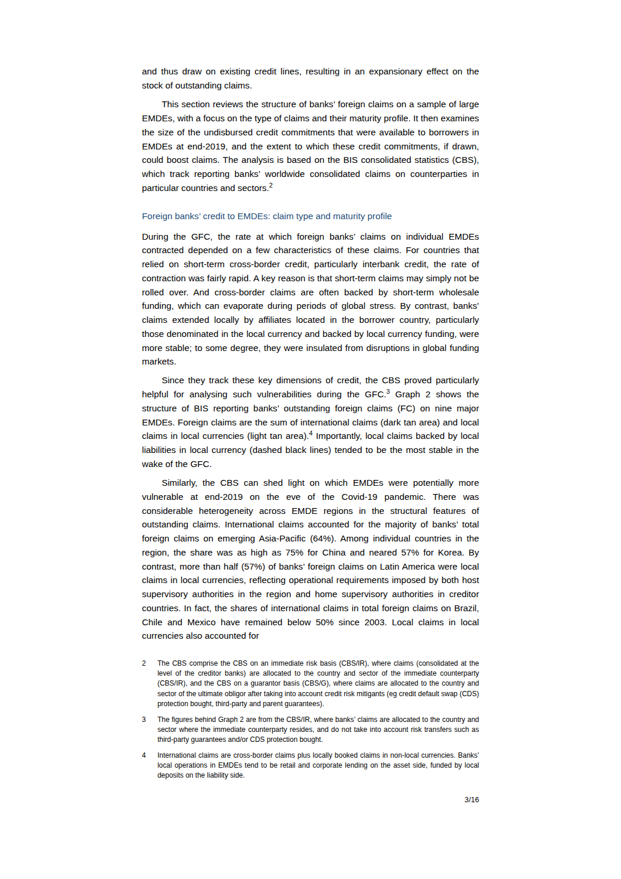and thus draw on existing credit lines, resulting in an expansionary effect on the stock of outstanding claims.
This section reviews the structure of banks’ foreign claims on a sample of large EMDEs, with a focus on the type of claims and their maturity profile. It then examines the size of the undisbursed credit commitments that were available to borrowers in EMDEs at end-2019, and the extent to which these credit commitments, if drawn, could boost claims. The analysis is based on the BIS consolidated statistics (CBS), which track reporting banks’ worldwide consolidated claims on counterparties in particular countries and sectors.2
Foreign banks’ credit to EMDEs: claim type and maturity profile
During the GFC, the rate at which foreign banks’ claims on individual EMDEs contracted depended on a few characteristics of these claims. For countries that relied on short-term cross-border credit, particularly interbank credit, the rate of contraction was fairly rapid. A key reason is that short-term claims may simply not be rolled over. And cross-border claims are often backed by short-term wholesale funding, which can evaporate during periods of global stress. By contrast, banks’ claims extended locally by affiliates located in the borrower country, particularly those denominated in the local currency and backed by local currency funding, were more stable; to some degree, they were insulated from disruptions in global funding markets.
Since they track these key dimensions of credit, the CBS proved particularly helpful for analysing such vulnerabilities during the GFC.3 Graph 2 shows the structure of BIS reporting banks’ outstanding foreign claims (FC) on nine major EMDEs. Foreign claims are the sum of international claims (dark tan area) and local claims in local currencies (light tan area).4 Importantly, local claims backed by local liabilities in local currency (dashed black lines) tended to be the most stable in the wake of the GFC.
Similarly, the CBS can shed light on which EMDEs were potentially more vulnerable at end-2019 on the eve of the Covid-19 pandemic. There was considerable heterogeneity across EMDE regions in the structural features of outstanding claims. International claims accounted for the majority of banks’ total foreign claims on emerging Asia-Pacific (64%). Among individual countries in the region, the share was as high as 75% for China and neared 57% for Korea. By contrast, more than half (57%) of banks’ foreign claims on Latin America were local claims in local currencies, reflecting operational requirements imposed by both host supervisory authorities in the region and home supervisory authorities in creditor countries. In fact, the shares of international claims in total foreign claims on Brazil, Chile and Mexico have remained below 50% since 2003. Local claims in local currencies also accounted for
2
The CBS comprise the CBS on an immediate risk basis (CBS/IR), where claims (consolidated at the level of the creditor banks) are allocated to the country and sector of the immediate counterparty (CBS/IR), and the CBS on a guarantor basis (CBS/G), where claims are allocated to the country and sector of the ultimate obligor after taking into account credit risk mitigants (eg credit default swap (CDS) protection bought, third-party and parent guarantees).
3
The figures behind Graph 2 are from the CBS/IR, where banks’ claims are allocated to the country and sector where the immediate counterparty resides, and do not take into account risk transfers such as third-party guarantees and/or CDS protection bought.
4
International claims are cross-border claims plus locally booked claims in non-local currencies. Banks’ local operations in EMDEs tend to be retail and corporate lending on the asset side, funded by local deposits on the liability side.
3/16